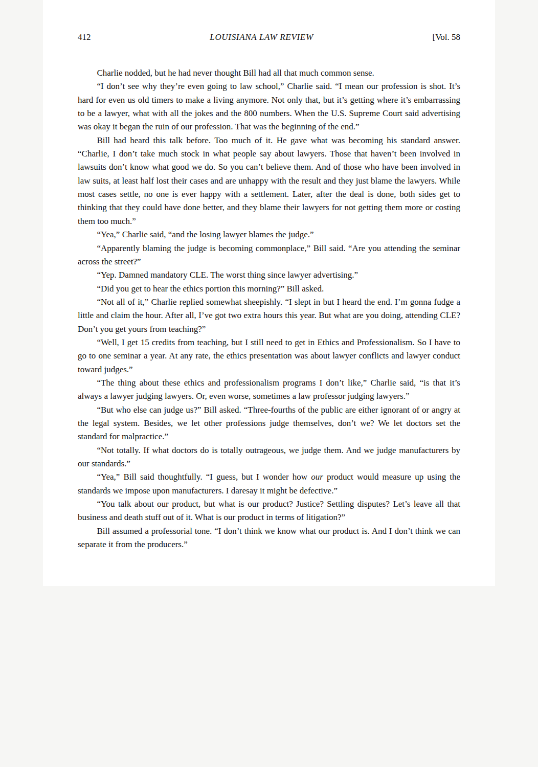412 LOUISIANA LAW REVIEW [Vol. 58
Charlie nodded, but he had never thought Bill had all that much common sense.
“I don’t see why they’re even going to law school,” Charlie said. “I mean our profession is shot. It’s hard for even us old timers to make a living anymore. Not only that, but it’s getting where it’s embarrassing to be a lawyer, what with all the jokes and the 800 numbers. When the U.S. Supreme Court said advertising was okay it began the ruin of our profession. That was the beginning of the end.”
Bill had heard this talk before. Too much of it. He gave what was becoming his standard answer. “Charlie, I don’t take much stock in what people say about lawyers. Those that haven’t been involved in lawsuits don’t know what good we do. So you can’t believe them. And of those who have been involved in law suits, at least half lost their cases and are unhappy with the result and they just blame the lawyers. While most cases settle, no one is ever happy with a settlement. Later, after the deal is done, both sides get to thinking that they could have done better, and they blame their lawyers for not getting them more or costing them too much.”
“Yea,” Charlie said, “and the losing lawyer blames the judge.”
“Apparently blaming the judge is becoming commonplace,” Bill said. “Are you attending the seminar across the street?”
“Yep. Damned mandatory CLE. The worst thing since lawyer advertising.”
“Did you get to hear the ethics portion this morning?” Bill asked.
“Not all of it,” Charlie replied somewhat sheepishly. “I slept in but I heard the end. I’m gonna fudge a little and claim the hour. After all, I’ve got two extra hours this year. But what are you doing, attending CLE? Don’t you get yours from teaching?”
“Well, I get 15 credits from teaching, but I still need to get in Ethics and Professionalism. So I have to go to one seminar a year. At any rate, the ethics presentation was about lawyer conflicts and lawyer conduct toward judges.”
“The thing about these ethics and professionalism programs I don’t like,” Charlie said, “is that it’s always a lawyer judging lawyers. Or, even worse, sometimes a law professor judging lawyers.”
“But who else can judge us?” Bill asked. “Three-fourths of the public are either ignorant of or angry at the legal system. Besides, we let other professions judge themselves, don’t we? We let doctors set the standard for malpractice.”
“Not totally. If what doctors do is totally outrageous, we judge them. And we judge manufacturers by our standards.”
“Yea,” Bill said thoughtfully. “I guess, but I wonder how our product would measure up using the standards we impose upon manufacturers. I daresay it might be defective.”
“You talk about our product, but what is our product? Justice? Settling disputes? Let’s leave all that business and death stuff out of it. What is our product in terms of litigation?”
Bill assumed a professorial tone. “I don’t think we know what our product is. And I don’t think we can separate it from the producers.”